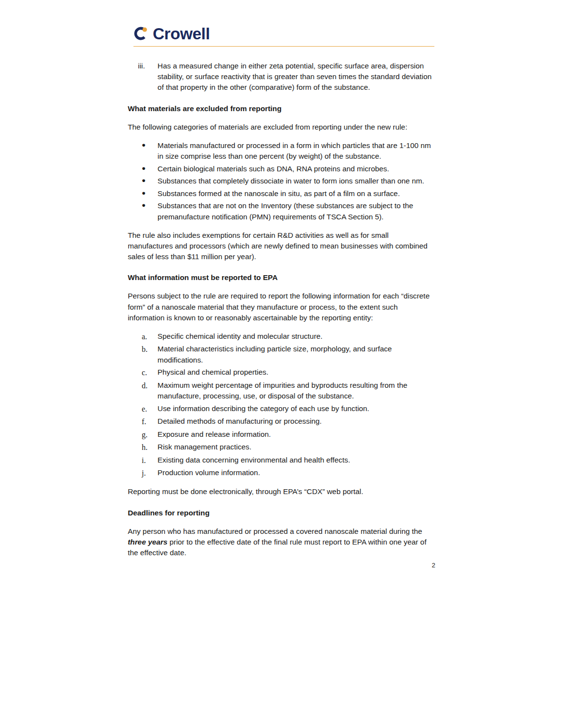Crowell
iii.
Has a measured change in either zeta potential, specific surface area, dispersion stability, or surface reactivity that is greater than seven times the standard deviation of that property in the other (comparative) form of the substance.
What materials are excluded from reporting
The following categories of materials are excluded from reporting under the new rule:
●Materials manufactured or processed in a form in which particles that are 1-100 nm in size comprise less than one percent (by weight) of the substance.
●Certain biological materials such as DNA, RNA proteins and microbes.
●Substances that completely dissociate in water to form ions smaller than one nm.
●Substances formed at the nanoscale in situ, as part of a film on a surface.
●Substances that are not on the Inventory (these substances are subject to the premanufacture notification (PMN) requirements of TSCA Section 5).
The rule also includes exemptions for certain R&D activities as well as for small manufactures and processors (which are newly defined to mean businesses with combined sales of less than $11 million per year).
What information must be reported to EPA
Persons subject to the rule are required to report the following information for each “discrete form” of a nanoscale material that they manufacture or process, to the extent such information is known to or reasonably ascertainable by the reporting entity:
Specific chemical identity and molecular structure.
Material characteristics including particle size, morphology, and surface modifications.
Physical and chemical properties.
Maximum weight percentage of impurities and byproducts resulting from the manufacture, processing, use, or disposal of the substance.
Use information describing the category of each use by function.
Detailed methods of manufacturing or processing.
Exposure and release information.
Risk management practices.
Existing data concerning environmental and health effects.
Production volume information.
Reporting must be done electronically, through EPA’s “CDX” web portal.
Deadlines for reporting
Any person who has manufactured or processed a covered nanoscale material during the three years prior to the effective date of the final rule must report to EPA within one year of the effective date.
2